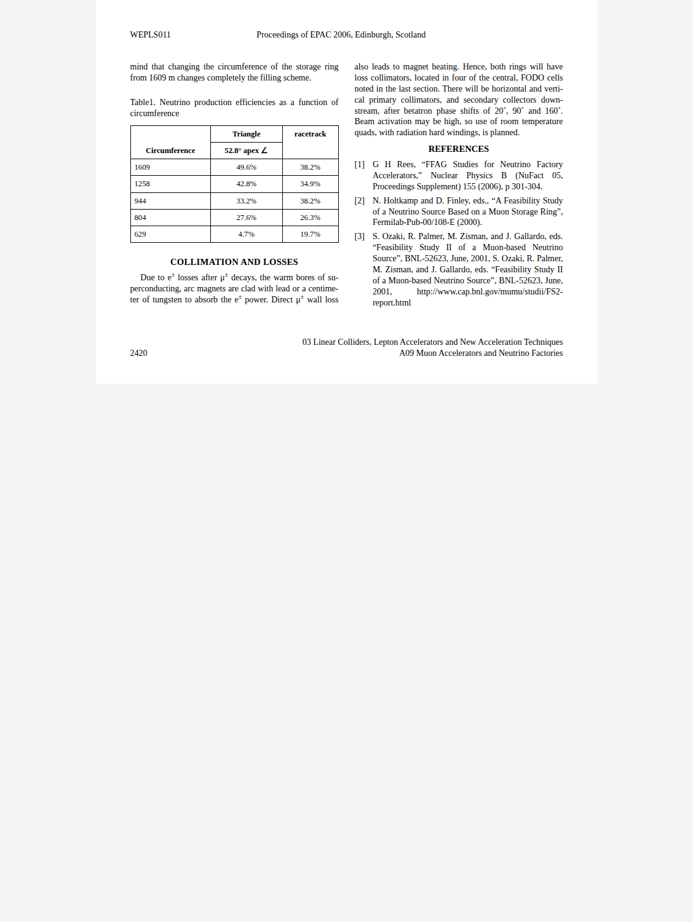WEPLS011
Proceedings of EPAC 2006, Edinburgh, Scotland
mind that changing the circumference of the storage ring from 1609 m changes completely the filling scheme.
Table1. Neutrino production efficiencies as a function of circumference
| Circumference | Triangle | racetrack |
| --- | --- | --- |
| 52.8° apex ∠ |
| 1609 | 49.6% | 38.2% |
| 1258 | 42.8% | 34.9% |
| 944 | 33.2% | 38.2% |
| 804 | 27.6% | 26.3% |
| 629 | 4.7% | 19.7% |
Collimation and Losses
Due to e± losses after μ± decays, the warm bores of superconducting, arc magnets are clad with lead or a centimeter of tungsten to absorb the e± power. Direct μ± wall loss also leads to magnet heating. Hence, both rings will have loss collimators, located in four of the central, FODO cells noted in the last section. There will be horizontal and vertical primary collimators, and secondary collectors downstream, after betatron phase shifts of 20˚, 90˚ and 160˚. Beam activation may be high, so use of room temperature quads, with radiation hard windings, is planned.
References
[1] G H Rees, “FFAG Studies for Neutrino Factory Accelerators,” Nuclear Physics B (NuFact 05, Proceedings Supplement) 155 (2006), p 301-304.
[2] N. Holtkamp and D. Finley, eds., “A Feasibility Study of a Neutrino Source Based on a Muon Storage Ring”, Fermilab-Pub-00/108-E (2000).
[3] S. Ozaki, R. Palmer, M. Zisman, and J. Gallardo, eds. “Feasibility Study II of a Muon-based Neutrino Source”, BNL-52623, June, 2001, S. Ozaki, R. Palmer, M. Zisman, and J. Gallardo, eds. “Feasibility Study II of a Muon-based Neutrino Source”, BNL-52623, June, 2001, http://www.cap.bnl.gov/mumu/studii/FS2-report.html
2420
03 Linear Colliders, Lepton Accelerators and New Acceleration Techniques
A09 Muon Accelerators and Neutrino Factories